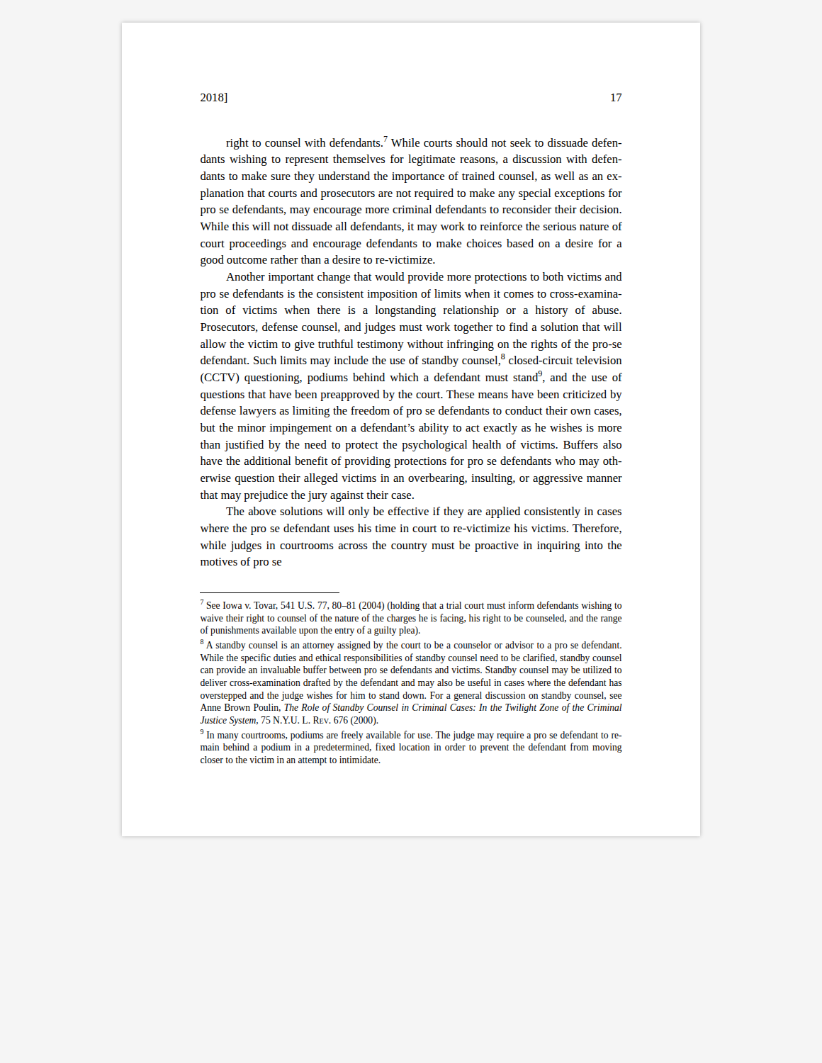2018] 17
right to counsel with defendants.7 While courts should not seek to dissuade defendants wishing to represent themselves for legitimate reasons, a discussion with defendants to make sure they understand the importance of trained counsel, as well as an explanation that courts and prosecutors are not required to make any special exceptions for pro se defendants, may encourage more criminal defendants to reconsider their decision. While this will not dissuade all defendants, it may work to reinforce the serious nature of court proceedings and encourage defendants to make choices based on a desire for a good outcome rather than a desire to re-victimize.
Another important change that would provide more protections to both victims and pro se defendants is the consistent imposition of limits when it comes to cross-examination of victims when there is a longstanding relationship or a history of abuse. Prosecutors, defense counsel, and judges must work together to find a solution that will allow the victim to give truthful testimony without infringing on the rights of the pro-se defendant. Such limits may include the use of standby counsel,8 closed-circuit television (CCTV) questioning, podiums behind which a defendant must stand9, and the use of questions that have been preapproved by the court. These means have been criticized by defense lawyers as limiting the freedom of pro se defendants to conduct their own cases, but the minor impingement on a defendant’s ability to act exactly as he wishes is more than justified by the need to protect the psychological health of victims. Buffers also have the additional benefit of providing protections for pro se defendants who may otherwise question their alleged victims in an overbearing, insulting, or aggressive manner that may prejudice the jury against their case.
The above solutions will only be effective if they are applied consistently in cases where the pro se defendant uses his time in court to re-victimize his victims. Therefore, while judges in courtrooms across the country must be proactive in inquiring into the motives of pro se
7 See Iowa v. Tovar, 541 U.S. 77, 80–81 (2004) (holding that a trial court must inform defendants wishing to waive their right to counsel of the nature of the charges he is facing, his right to be counseled, and the range of punishments available upon the entry of a guilty plea).
8 A standby counsel is an attorney assigned by the court to be a counselor or advisor to a pro se defendant. While the specific duties and ethical responsibilities of standby counsel need to be clarified, standby counsel can provide an invaluable buffer between pro se defendants and victims. Standby counsel may be utilized to deliver cross-examination drafted by the defendant and may also be useful in cases where the defendant has overstepped and the judge wishes for him to stand down. For a general discussion on standby counsel, see Anne Brown Poulin, The Role of Standby Counsel in Criminal Cases: In the Twilight Zone of the Criminal Justice System, 75 N.Y.U. L. Rev. 676 (2000).
9 In many courtrooms, podiums are freely available for use. The judge may require a pro se defendant to remain behind a podium in a predetermined, fixed location in order to prevent the defendant from moving closer to the victim in an attempt to intimidate.